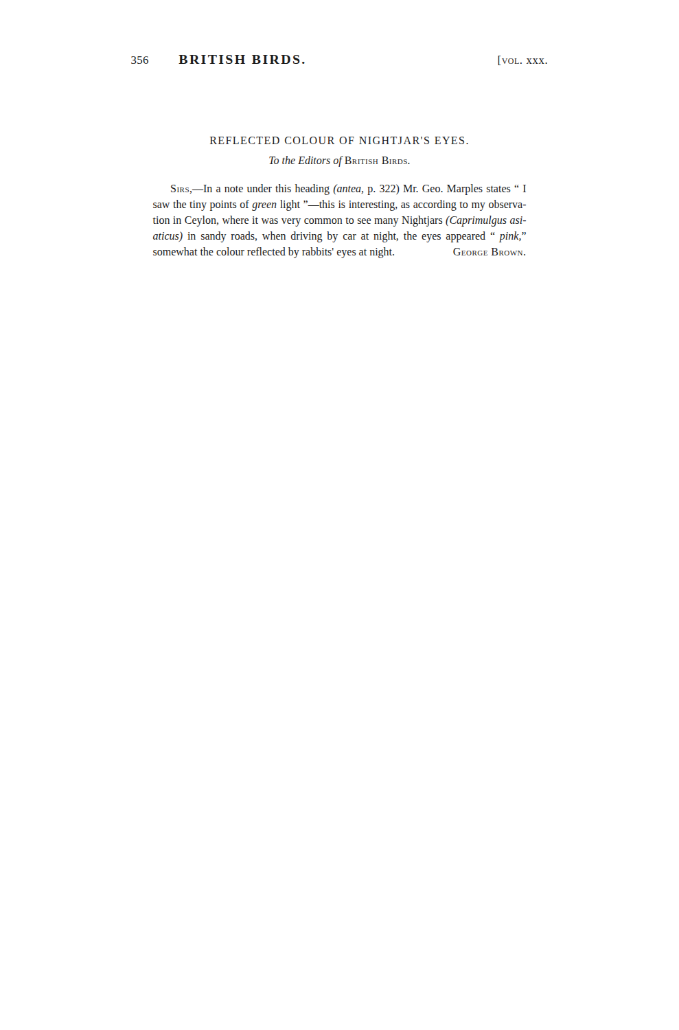356 British Birds. [vol. xxx.
Reflected Colour of Nightjar's Eyes.
To the Editors of British Birds.
Sirs,—In a note under this heading (antea, p. 322) Mr. Geo. Marples states “ I saw the tiny points of green light ”—this is interesting, as according to my observation in Ceylon, where it was very common to see many Nightjars (Caprimulgus asiaticus) in sandy roads, when driving by car at night, the eyes appeared “ pink,” somewhat the colour reflected by rabbits' eyes at night. George Brown.